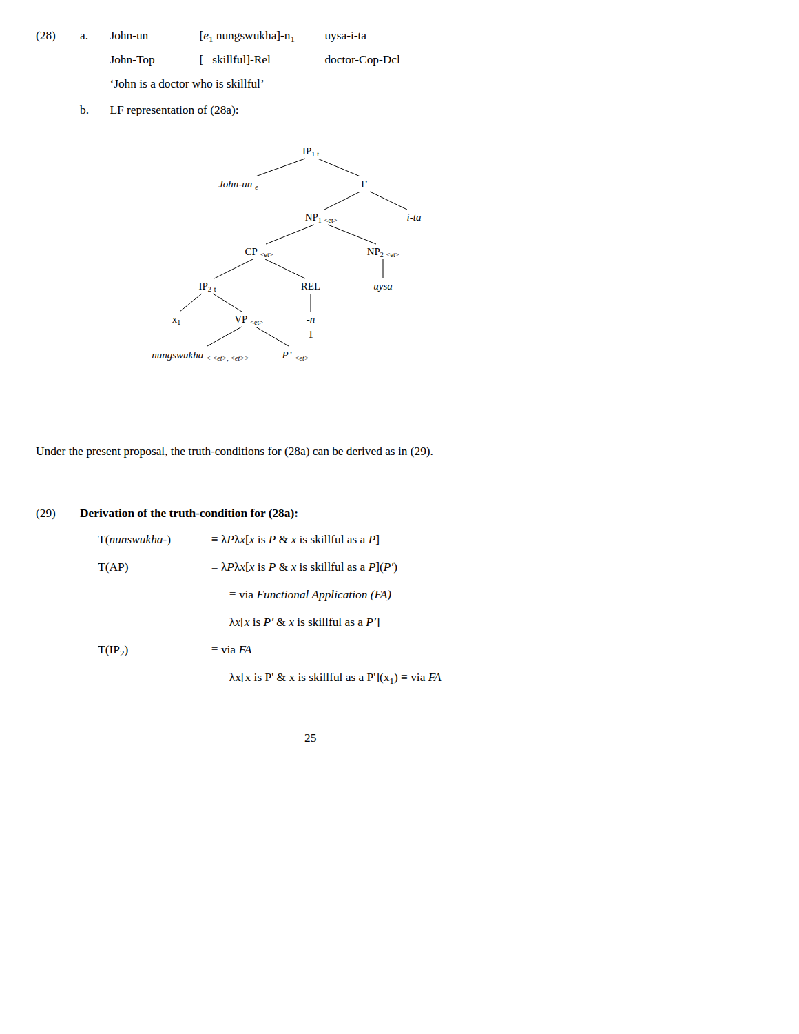(28)
a.
John-un [e 1 nungswukha]-n1 uysa-i-ta
John-Top [ skillful]-Rel doctor-Cop-Dcl
‘John is a doctor who is skillful’
b.
LF representation of (28a):
IP1t John-une I’ NP1<et> i-ta CP<et> NP2<et> IP2t REL uysa x1 VP<et> -n 1 nungswukha< <et>, <et>> P’<et>
Under the present proposal, the truth-conditions for (28a) can be derived as in (29).
(29)
Derivation of the truth-condition for (28a):
T(nunswukha-) ≡ λPλx[x is P & x is skillful as a P]
T(AP) ≡ λPλx[x is P & x is skillful as a P](P′)
≡ via Functional Application (FA)
λx[x is P′ & x is skillful as a P′]
T(IP2) ≡ via FA
λx[x is P' & x is skillful as a P'](x1) ≡ via FA
25